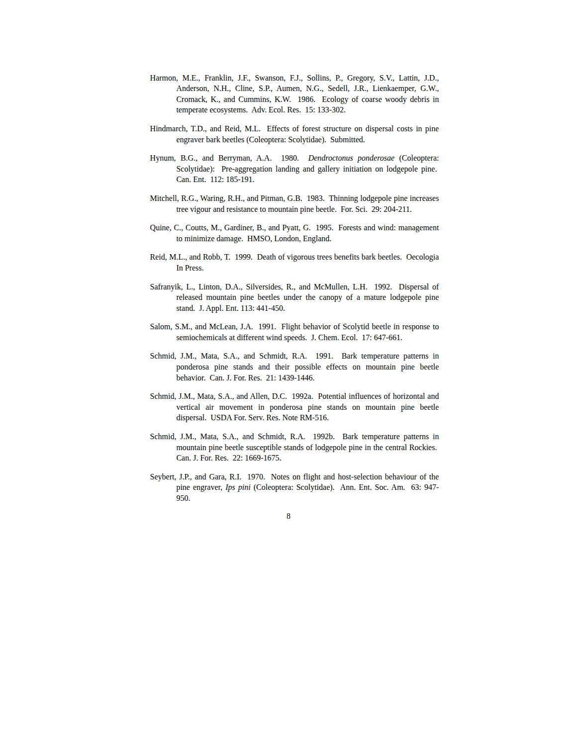Harmon, M.E., Franklin, J.F., Swanson, F.J., Sollins, P., Gregory, S.V., Lattin, J.D., Anderson, N.H., Cline, S.P., Aumen, N.G., Sedell, J.R., Lienkaemper, G.W., Cromack, K., and Cummins, K.W. 1986. Ecology of coarse woody debris in temperate ecosystems. Adv. Ecol. Res. 15: 133-302.
Hindmarch, T.D., and Reid, M.L. Effects of forest structure on dispersal costs in pine engraver bark beetles (Coleoptera: Scolytidae). Submitted.
Hynum, B.G., and Berryman, A.A. 1980. Dendroctonus ponderosae (Coleoptera: Scolytidae): Pre-aggregation landing and gallery initiation on lodgepole pine. Can. Ent. 112: 185-191.
Mitchell, R.G., Waring, R.H., and Pitman, G.B. 1983. Thinning lodgepole pine increases tree vigour and resistance to mountain pine beetle. For. Sci. 29: 204-211.
Quine, C., Coutts, M., Gardiner, B., and Pyatt, G. 1995. Forests and wind: management to minimize damage. HMSO, London, England.
Reid, M.L., and Robb, T. 1999. Death of vigorous trees benefits bark beetles. Oecologia In Press.
Safranyik, L., Linton, D.A., Silversides, R., and McMullen, L.H. 1992. Dispersal of released mountain pine beetles under the canopy of a mature lodgepole pine stand. J. Appl. Ent. 113: 441-450.
Salom, S.M., and McLean, J.A. 1991. Flight behavior of Scolytid beetle in response to semiochemicals at different wind speeds. J. Chem. Ecol. 17: 647-661.
Schmid, J.M., Mata, S.A., and Schmidt, R.A. 1991. Bark temperature patterns in ponderosa pine stands and their possible effects on mountain pine beetle behavior. Can. J. For. Res. 21: 1439-1446.
Schmid, J.M., Mata, S.A., and Allen, D.C. 1992a. Potential influences of horizontal and vertical air movement in ponderosa pine stands on mountain pine beetle dispersal. USDA For. Serv. Res. Note RM-516.
Schmid, J.M., Mata, S.A., and Schmidt, R.A. 1992b. Bark temperature patterns in mountain pine beetle susceptible stands of lodgepole pine in the central Rockies. Can. J. For. Res. 22: 1669-1675.
Seybert, J.P., and Gara, R.I. 1970. Notes on flight and host-selection behaviour of the pine engraver, Ips pini (Coleoptera: Scolytidae). Ann. Ent. Soc. Am. 63: 947-950.
8